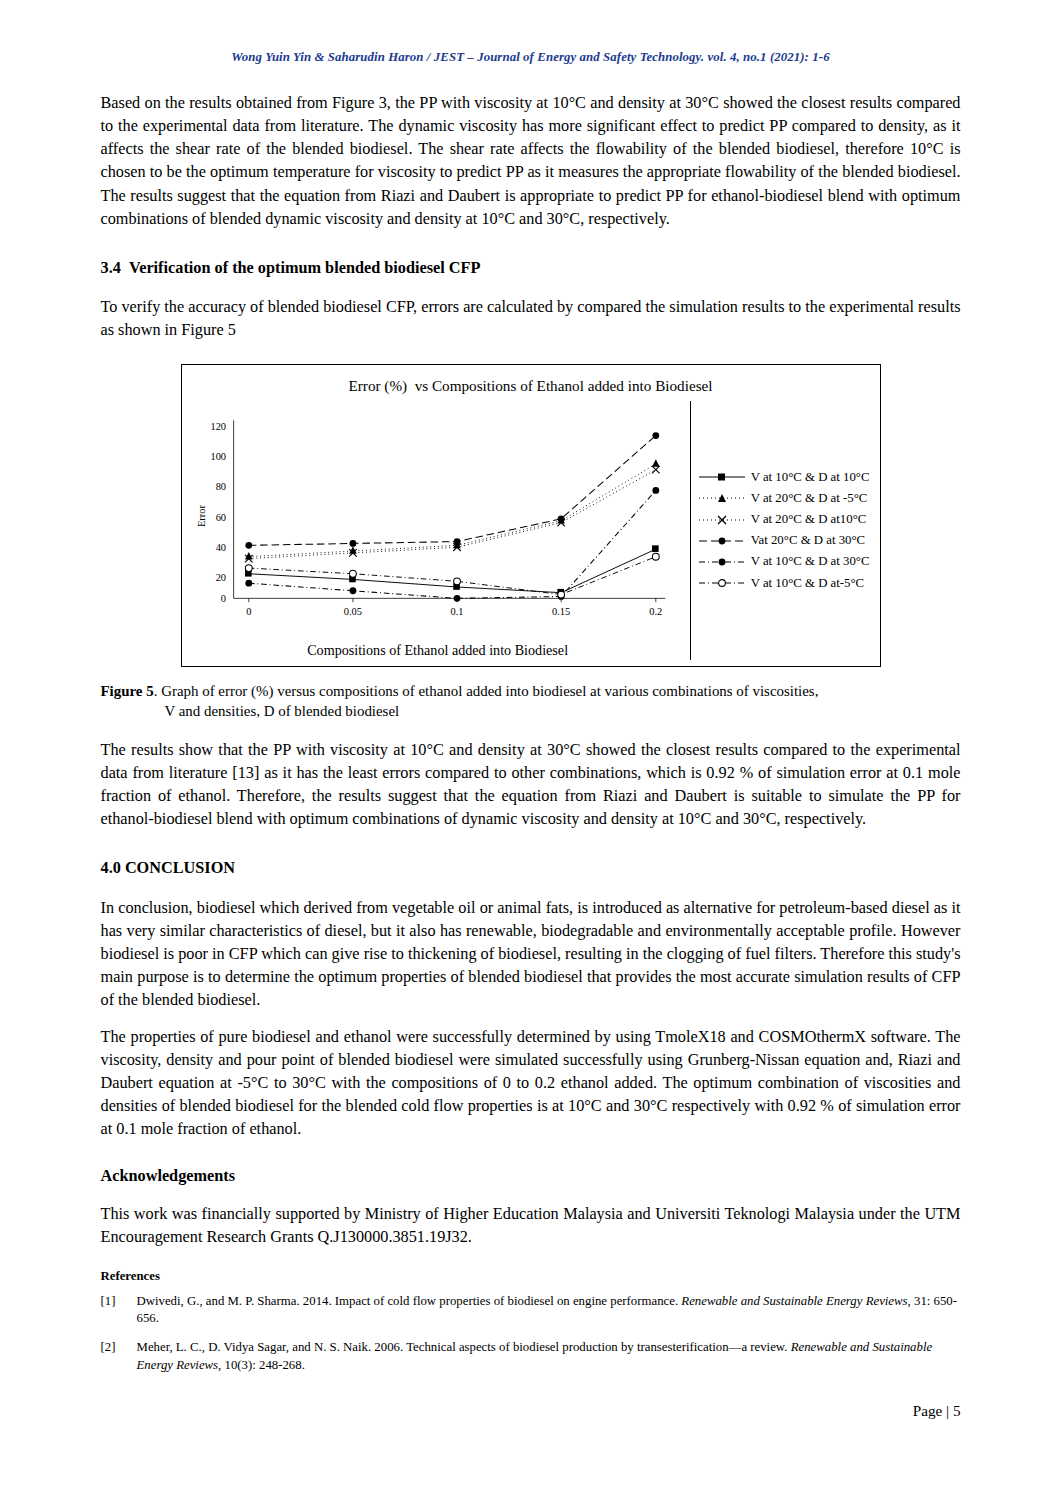Wong Yuin Yin & Saharudin Haron / JEST – Journal of Energy and Safety Technology. vol. 4, no.1 (2021): 1-6
Based on the results obtained from Figure 3, the PP with viscosity at 10°C and density at 30°C showed the closest results compared to the experimental data from literature. The dynamic viscosity has more significant effect to predict PP compared to density, as it affects the shear rate of the blended biodiesel. The shear rate affects the flowability of the blended biodiesel, therefore 10°C is chosen to be the optimum temperature for viscosity to predict PP as it measures the appropriate flowability of the blended biodiesel. The results suggest that the equation from Riazi and Daubert is appropriate to predict PP for ethanol-biodiesel blend with optimum combinations of blended dynamic viscosity and density at 10°C and 30°C, respectively.
3.4 Verification of the optimum blended biodiesel CFP
To verify the accuracy of blended biodiesel CFP, errors are calculated by compared the simulation results to the experimental results as shown in Figure 5
Error (%) vs Compositions of Ethanol added into Biodiesel
120 100 80 60 40 20 0 Error 0 0.05 0.1 0.15 0.2
Compositions of Ethanol added into Biodiesel
V at 10°C & D at 10°C
V at 20°C & D at -5°C
V at 20°C & D at10°C
Vat 20°C & D at 30°C
V at 10°C & D at 30°C
V at 10°C & D at-5°C
Figure 5. Graph of error (%) versus compositions of ethanol added into biodiesel at various combinations of viscosities, V and densities, D of blended biodiesel
The results show that the PP with viscosity at 10°C and density at 30°C showed the closest results compared to the experimental data from literature [13] as it has the least errors compared to other combinations, which is 0.92 % of simulation error at 0.1 mole fraction of ethanol. Therefore, the results suggest that the equation from Riazi and Daubert is suitable to simulate the PP for ethanol-biodiesel blend with optimum combinations of dynamic viscosity and density at 10°C and 30°C, respectively.
4.0 CONCLUSION
In conclusion, biodiesel which derived from vegetable oil or animal fats, is introduced as alternative for petroleum-based diesel as it has very similar characteristics of diesel, but it also has renewable, biodegradable and environmentally acceptable profile. However biodiesel is poor in CFP which can give rise to thickening of biodiesel, resulting in the clogging of fuel filters. Therefore this study's main purpose is to determine the optimum properties of blended biodiesel that provides the most accurate simulation results of CFP of the blended biodiesel.
The properties of pure biodiesel and ethanol were successfully determined by using TmoleX18 and COSMOthermX software. The viscosity, density and pour point of blended biodiesel were simulated successfully using Grunberg-Nissan equation and, Riazi and Daubert equation at -5°C to 30°C with the compositions of 0 to 0.2 ethanol added. The optimum combination of viscosities and densities of blended biodiesel for the blended cold flow properties is at 10°C and 30°C respectively with 0.92 % of simulation error at 0.1 mole fraction of ethanol.
Acknowledgements
This work was financially supported by Ministry of Higher Education Malaysia and Universiti Teknologi Malaysia under the UTM Encouragement Research Grants Q.J130000.3851.19J32.
References
[1] Dwivedi, G., and M. P. Sharma. 2014. Impact of cold flow properties of biodiesel on engine performance. Renewable and Sustainable Energy Reviews, 31: 650-656.
[2] Meher, L. C., D. Vidya Sagar, and N. S. Naik. 2006. Technical aspects of biodiesel production by transesterification—a review. Renewable and Sustainable Energy Reviews, 10(3): 248-268.
Page | 5